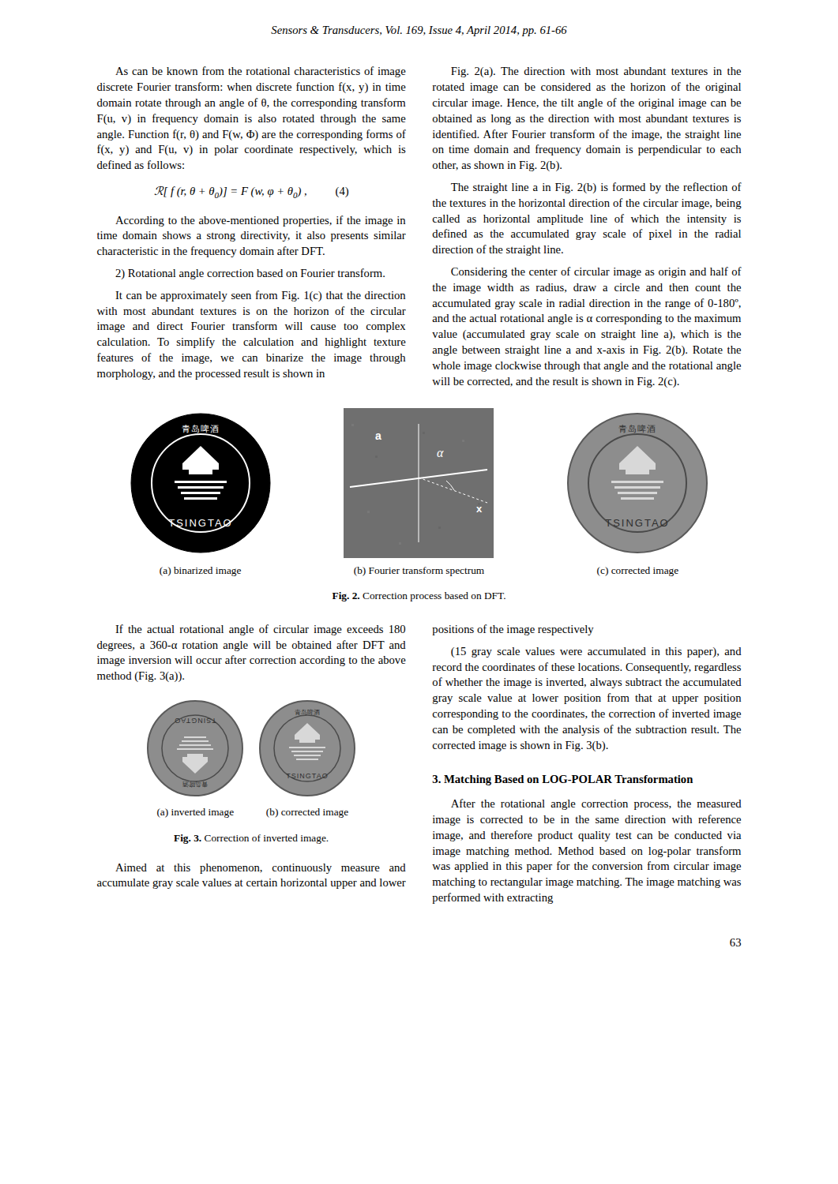Sensors & Transducers, Vol. 169, Issue 4, April 2014, pp. 61-66
As can be known from the rotational characteristics of image discrete Fourier transform: when discrete function f(x, y) in time domain rotate through an angle of θ, the corresponding transform F(u, v) in frequency domain is also rotated through the same angle. Function f(r, θ) and F(w, Φ) are the corresponding forms of f(x, y) and F(u, v) in polar coordinate respectively, which is defined as follows:
ℛ[ f (r, θ + θ0)] = F (w, φ + θ0) , (4)
According to the above-mentioned properties, if the image in time domain shows a strong directivity, it also presents similar characteristic in the frequency domain after DFT.
2) Rotational angle correction based on Fourier transform.
It can be approximately seen from Fig. 1(c) that the direction with most abundant textures is on the horizon of the circular image and direct Fourier transform will cause too complex calculation. To simplify the calculation and highlight texture features of the image, we can binarize the image through morphology, and the processed result is shown in
Fig. 2(a). The direction with most abundant textures in the rotated image can be considered as the horizon of the original circular image. Hence, the tilt angle of the original image can be obtained as long as the direction with most abundant textures is identified. After Fourier transform of the image, the straight line on time domain and frequency domain is perpendicular to each other, as shown in Fig. 2(b).
The straight line a in Fig. 2(b) is formed by the reflection of the textures in the horizontal direction of the circular image, being called as horizontal amplitude line of which the intensity is defined as the accumulated gray scale of pixel in the radial direction of the straight line.
Considering the center of circular image as origin and half of the image width as radius, draw a circle and then count the accumulated gray scale in radial direction in the range of 0-180º, and the actual rotational angle is α corresponding to the maximum value (accumulated gray scale on straight line a), which is the angle between straight line a and x-axis in Fig. 2(b). Rotate the whole image clockwise through that angle and the rotational angle will be corrected, and the result is shown in Fig. 2(c).
TSINGTAO 青岛啤酒
(a) binarized image
a α x
(b) Fourier transform spectrum
TSINGTAO 青岛啤酒
(c) corrected image
Fig. 2. Correction process based on DFT.
If the actual rotational angle of circular image exceeds 180 degrees, a 360-α rotation angle will be obtained after DFT and image inversion will occur after correction according to the above method (Fig. 3(a)).
TSINGTAO 青岛啤酒
(a) inverted image
TSINGTAO 青岛啤酒
(b) corrected image
Fig. 3. Correction of inverted image.
Aimed at this phenomenon, continuously measure and accumulate gray scale values at certain horizontal upper and lower positions of the image respectively
(15 gray scale values were accumulated in this paper), and record the coordinates of these locations. Consequently, regardless of whether the image is inverted, always subtract the accumulated gray scale value at lower position from that at upper position corresponding to the coordinates, the correction of inverted image can be completed with the analysis of the subtraction result. The corrected image is shown in Fig. 3(b).
3. Matching Based on LOG-POLAR Transformation
After the rotational angle correction process, the measured image is corrected to be in the same direction with reference image, and therefore product quality test can be conducted via image matching method. Method based on log-polar transform was applied in this paper for the conversion from circular image matching to rectangular image matching. The image matching was performed with extracting
63